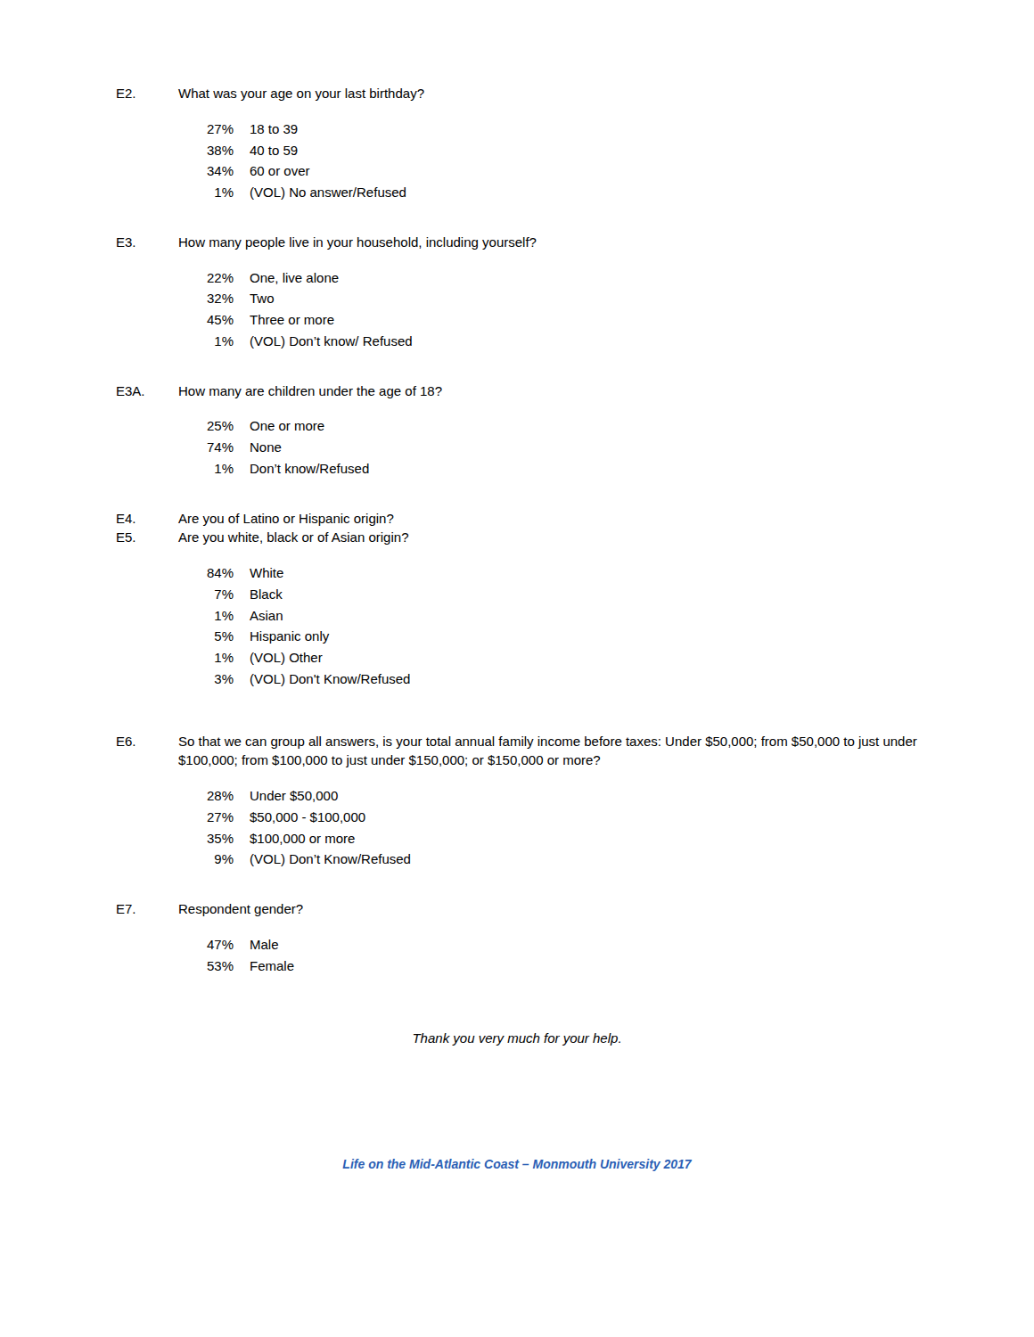E2.
What was your age on your last birthday?
27%
18 to 39
38%
40 to 59
34%
60 or over
1%
(VOL) No answer/Refused
E3.
How many people live in your household, including yourself?
22%
One, live alone
32%
Two
45%
Three or more
1%
(VOL) Don’t know/ Refused
E3A.
How many are children under the age of 18?
25%
One or more
74%
None
1%
Don’t know/Refused
E4.
Are you of Latino or Hispanic origin?
E5.
Are you white, black or of Asian origin?
84%
White
7%
Black
1%
Asian
5%
Hispanic only
1%
(VOL) Other
3%
(VOL) Don't Know/Refused
E6.
So that we can group all answers, is your total annual family income before taxes: Under $50,000; from $50,000 to just under $100,000; from $100,000 to just under $150,000; or $150,000 or more?
28%
Under $50,000
27%
$50,000 - $100,000
35%
$100,000 or more
9%
(VOL) Don’t Know/Refused
E7.
Respondent gender?
47%
Male
53%
Female
Thank you very much for your help.
Life on the Mid-Atlantic Coast – Monmouth University 2017